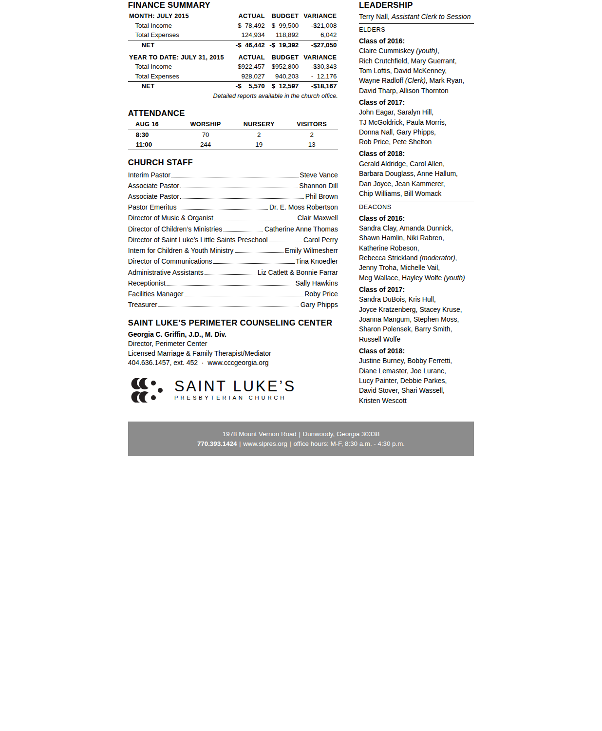Finance Summary
| Month: July 2015 | Actual | Budget | Variance |
| --- | --- | --- | --- |
| Total Income | $ 78,492 | $ 99,500 | -$21,008 |
| Total Expenses | 124,934 | 118,892 | 6,042 |
| NET | -$ 46,442 | -$ 19,392 | -$27,050 |
| Year to Date: July 31, 2015 | Actual | Budget | Variance |
| Total Income | $922,457 | $952,800 | -$30,343 |
| Total Expenses | 928,027 | 940,203 | - 12,176 |
| NET | -$ 5,570 | $ 12,597 | -$18,167 |
Detailed reports available in the church office.
Attendance
| Aug 16 | Worship | Nursery | Visitors |
| --- | --- | --- | --- |
| 8:30 | 70 | 2 | 2 |
| 11:00 | 244 | 19 | 13 |
Church Staff
Interim Pastor Steve Vance
Associate Pastor Shannon Dill
Associate Pastor Phil Brown
Pastor Emeritus Dr. E. Moss Robertson
Director of Music & Organist Clair Maxwell
Director of Children’s Ministries Catherine Anne Thomas
Director of Saint Luke’s Little Saints Preschool Carol Perry
Intern for Children & Youth Ministry Emily Wilmesherr
Director of Communications Tina Knoedler
Administrative Assistants Liz Catlett & Bonnie Farrar
Receptionist Sally Hawkins
Facilities Manager Roby Price
Treasurer Gary Phipps
Saint Luke’s Perimeter Counseling Center
Georgia C. Griffin, J.D., M. Div.
Director, Perimeter Center
Licensed Marriage & Family Therapist/Mediator
404.636.1457, ext. 452 · www.cccgeorgia.org
SAINT LUKE’S
PRESBYTERIAN CHURCH
Leadership
Terry Nall, Assistant Clerk to Session
Elders
Class of 2016:
Claire Cummiskey (youth),
Rich Crutchfield, Mary Guerrant,
Tom Loftis, David McKenney,
Wayne Radloff (Clerk), Mark Ryan,
David Tharp, Allison Thornton
Class of 2017:
John Eagar, Saralyn Hill,
TJ McGoldrick, Paula Morris,
Donna Nall, Gary Phipps,
Rob Price, Pete Shelton
Class of 2018:
Gerald Aldridge, Carol Allen,
Barbara Douglass, Anne Hallum,
Dan Joyce, Jean Kammerer,
Chip Williams, Bill Womack
Deacons
Class of 2016:
Sandra Clay, Amanda Dunnick,
Shawn Hamlin, Niki Rabren,
Katherine Robeson,
Rebecca Strickland (moderator),
Jenny Troha, Michelle Vail,
Meg Wallace, Hayley Wolfe (youth)
Class of 2017:
Sandra DuBois, Kris Hull,
Joyce Kratzenberg, Stacey Kruse,
Joanna Mangum, Stephen Moss,
Sharon Polensek, Barry Smith,
Russell Wolfe
Class of 2018:
Justine Burney, Bobby Ferretti,
Diane Lemaster, Joe Luranc,
Lucy Painter, Debbie Parkes,
David Stover, Shari Wassell,
Kristen Wescott
1978 Mount Vernon Road|Dunwoody, Georgia 30338
770.393.1424|www.slpres.org|office hours: M-F, 8:30 a.m. - 4:30 p.m.